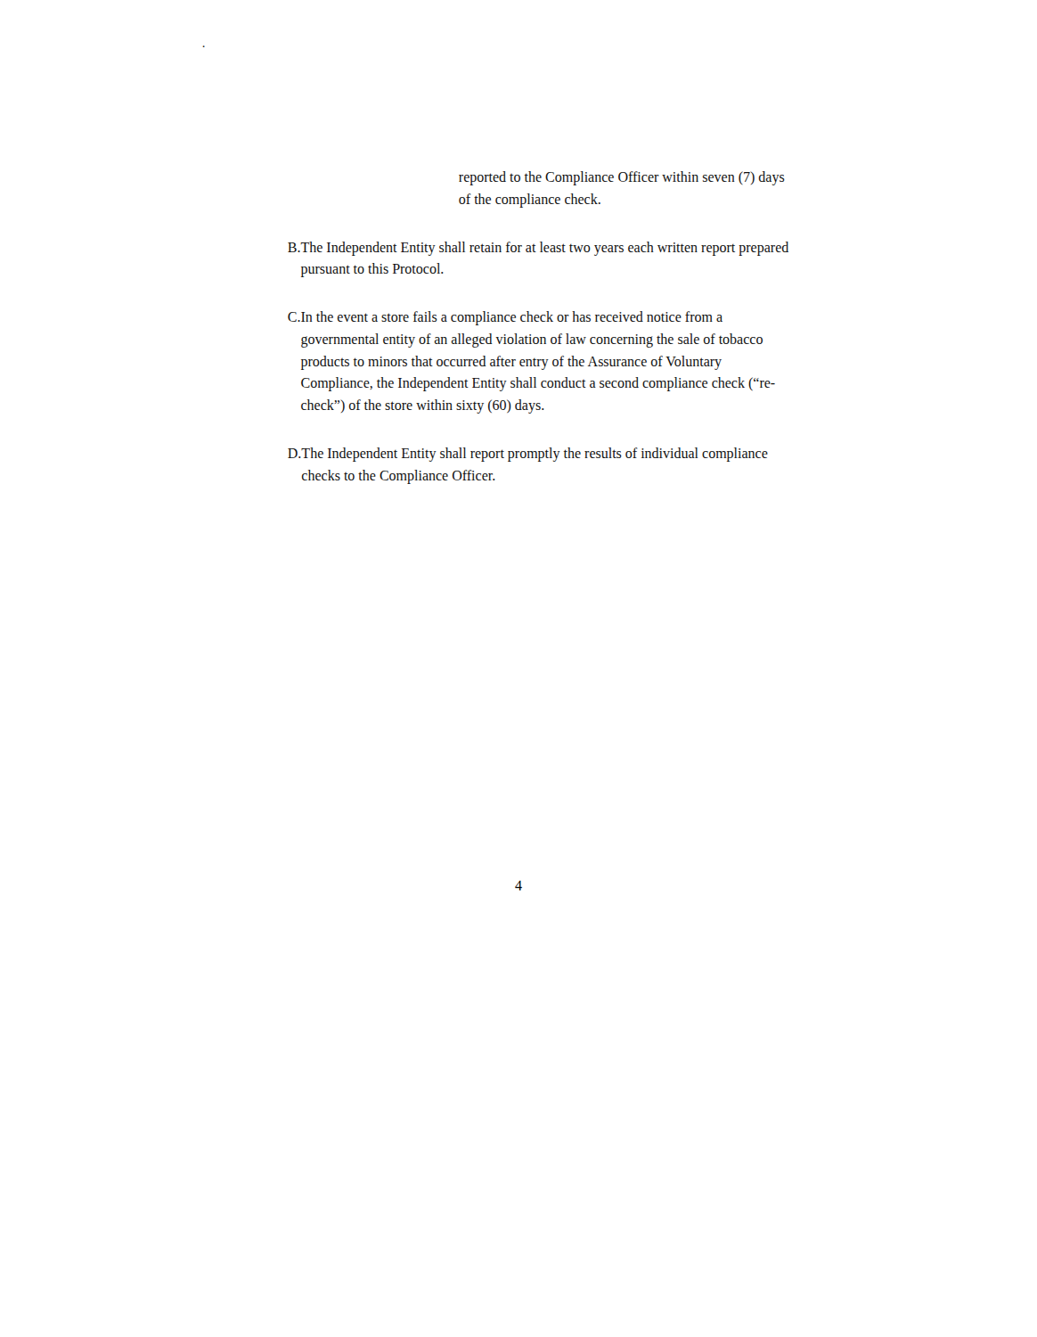.
reported to the Compliance Officer within seven (7) days of the compliance check.
B.
The Independent Entity shall retain for at least two years each written report prepared pursuant to this Protocol.
C.
In the event a store fails a compliance check or has received notice from a governmental entity of an alleged violation of law concerning the sale of tobacco products to minors that occurred after entry of the Assurance of Voluntary Compliance, the Independent Entity shall conduct a second compliance check (“re-check”) of the store within sixty (60) days.
D.
The Independent Entity shall report promptly the results of individual compliance checks to the Compliance Officer.
4